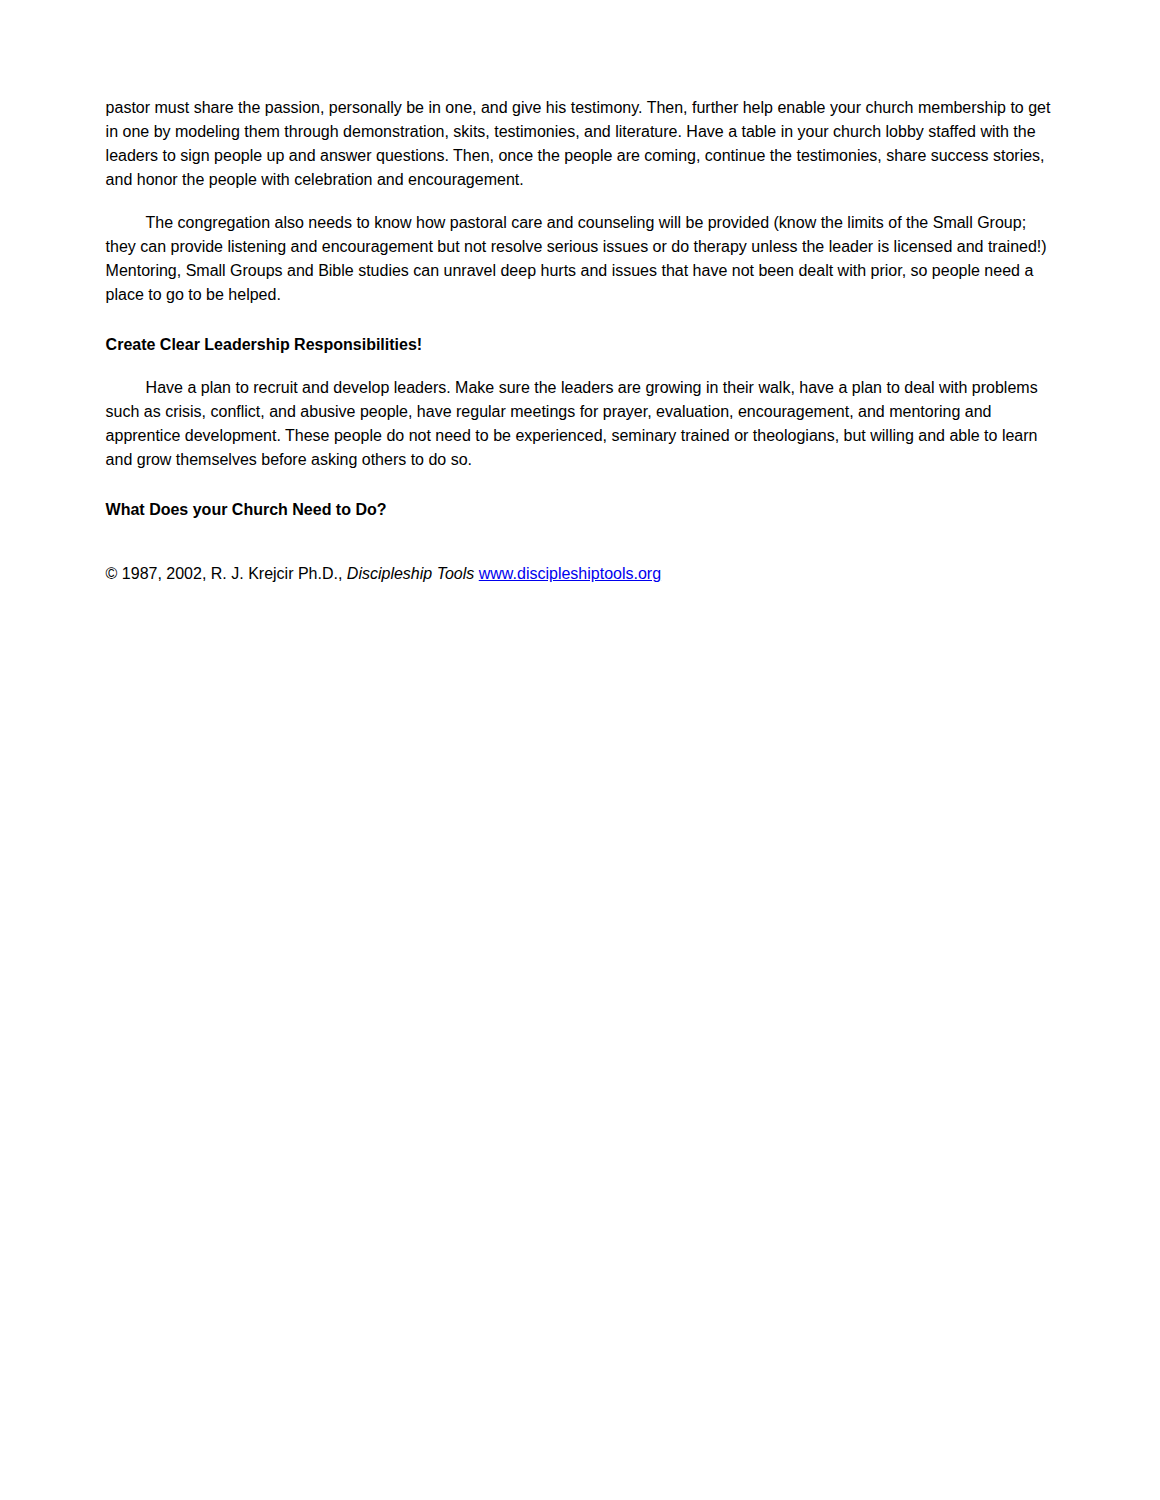pastor must share the passion, personally be in one, and give his testimony. Then, further help enable your church membership to get in one by modeling them through demonstration, skits, testimonies, and literature. Have a table in your church lobby staffed with the leaders to sign people up and answer questions. Then, once the people are coming, continue the testimonies, share success stories, and honor the people with celebration and encouragement.
The congregation also needs to know how pastoral care and counseling will be provided (know the limits of the Small Group; they can provide listening and encouragement but not resolve serious issues or do therapy unless the leader is licensed and trained!) Mentoring, Small Groups and Bible studies can unravel deep hurts and issues that have not been dealt with prior, so people need a place to go to be helped.
Create Clear Leadership Responsibilities!
Have a plan to recruit and develop leaders. Make sure the leaders are growing in their walk, have a plan to deal with problems such as crisis, conflict, and abusive people, have regular meetings for prayer, evaluation, encouragement, and mentoring and apprentice development. These people do not need to be experienced, seminary trained or theologians, but willing and able to learn and grow themselves before asking others to do so.
What Does your Church Need to Do?
© 1987, 2002, R. J. Krejcir Ph.D., Discipleship Tools www.discipleshiptools.org